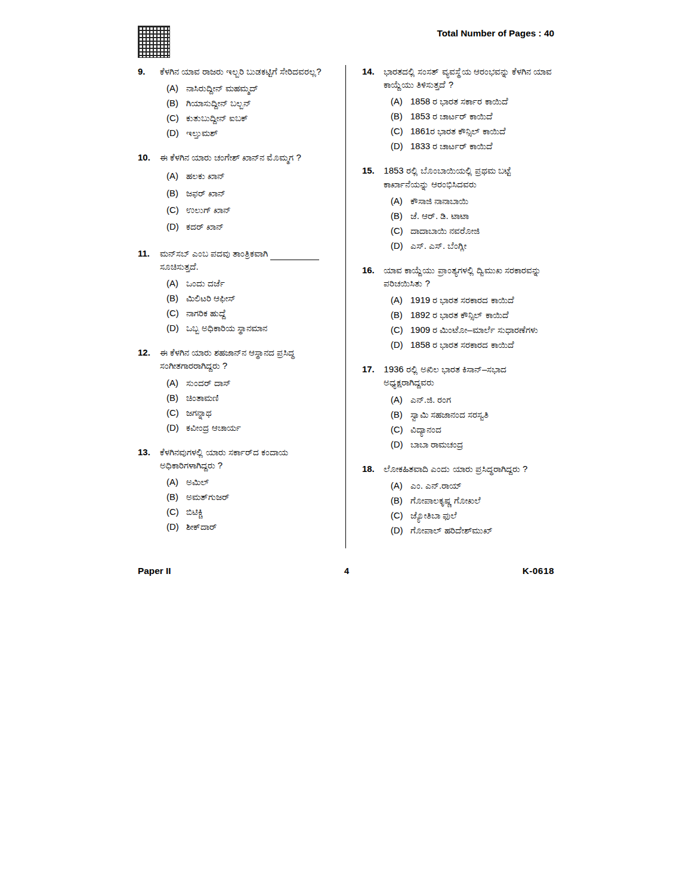Total Number of Pages : 40
9. ಕೆಳಗಿನ ಯಾವ ರಾಜರು ಇಲ್ಬರಿ ಬುಡಕಟ್ಟಿಗೆ ಸೇರಿದವರಲ್ಲ?
(A) ನಾಸಿರುದ್ದೀನ್ ಮಹಮ್ಮದ್
(B) ಗಿಯಾಸುದ್ದೀನ್ ಬಲ್ಬನ್
(C) ಕುತುಬುದ್ದೀನ್ ಐಬಕ್
(D) ಇಲ್ತುಮಶ್
10. ಈ ಕೆಳಗಿನ ಯಾರು ಚಂಗೇಶ್ ಖಾನ್‌ನ ಮೊಮ್ಮಗ ?
(A) ಹಲಕು ಖಾನ್
(B) ಜಫರ್ ಖಾನ್
(C) ಉಲುಗ್ ಖಾನ್
(D) ಕದರ್ ಖಾನ್
11. ಮನ್‌ಸಬ್ ಎಂಬ ಪದವು ತಾಂತ್ರಿಕವಾಗಿ ಸೂಚಿಸುತ್ತದೆ.
(A) ಒಂದು ದರ್ಜೆ
(B) ಮಿಲಿಟರಿ ಆಫೀಸ್
(C) ನಾಗರಿಕ ಹುದ್ದೆ
(D) ಒಬ್ಬ ಅಧಿಕಾರಿಯ ಸ್ಥಾನಮಾನ
12. ಈ ಕೆಳಗಿನ ಯಾರು ಶಹಜಾನ್‌ನ ಆಸ್ಥಾನದ ಪ್ರಸಿದ್ಧ ಸಂಗೀತಗಾರರಾಗಿದ್ದರು ?
(A) ಸುಂದರ್ ದಾಸ್
(B) ಚಿಂತಾಮಣಿ
(C) ಜಗನ್ನಾಥ
(D) ಕವೀಂದ್ರ ಆಚಾರ್ಯ
13. ಕೆಳಗಿನವುಗಳಲ್ಲಿ ಯಾರು ಸರ್ಕಾರ್‌ದ ಕಂದಾಯ ಅಧಿಕಾರಿಗಳಾಗಿದ್ದರು ?
(A) ಅಮಿಲ್
(B) ಅಮತ್‌ಗುಜರ್
(C) ಬಿಟಿಕ್ಚಿ
(D) ಶೀಕ್‌ದಾರ್
14. ಭಾರತದಲ್ಲಿ ಸಂಸತ್ ವ್ಯವಸ್ಥೆಯ ಆರಂಭವನ್ನು ಕೆಳಗಿನ ಯಾವ ಕಾಯ್ದೆಯು ತಿಳಿಸುತ್ತದೆ ?
(A) 1858 ರ ಭಾರತ ಸರ್ಕಾರ ಕಾಯಿದೆ
(B) 1853 ರ ಚಾರ್ಟರ್ ಕಾಯಿದೆ
(C) 1861ರ ಭಾರತ ಕೌನ್ಸಿಲ್ ಕಾಯಿದೆ
(D) 1833 ರ ಚಾರ್ಟರ್ ಕಾಯಿದೆ
15. 1853 ರಲ್ಲಿ ಬೊಂಬಾಯಿಯಲ್ಲಿ ಪ್ರಥಮ ಬಟ್ಟೆ ಕಾರ್ಖಾನೆಯನ್ನು ಆರಂಭಿಸಿದವರು
(A) ಕೌಸಾಜಿ ನಾನಾಬಾಯಿ
(B) ಜೆ. ಆರ್. ಡಿ. ಟಾಟಾ
(C) ದಾದಾಬಾಯಿ ನವರೋಜಿ
(D) ಎಸ್. ಎಸ್. ಬೆಂಗ್ಲೀ
16. ಯಾವ ಕಾಯ್ದೆಯು ಪ್ರಾಂತ್ಯಗಳಲ್ಲಿ ದ್ವಿಮುಖ ಸರಕಾರವನ್ನು ಪರಿಚಯಿಸಿತು ?
(A) 1919 ರ ಭಾರತ ಸರಕಾರದ ಕಾಯಿದೆ
(B) 1892 ರ ಭಾರತ ಕೌನ್ಸಿಲ್ ಕಾಯಿದೆ
(C) 1909 ರ ಮಿಂಟೋ–ಮಾರ್ಲೆ ಸುಧಾರಣೆಗಳು
(D) 1858 ರ ಭಾರತ ಸರಕಾರದ ಕಾಯಿದೆ
17. 1936 ರಲ್ಲಿ ಅಖಿಲ ಭಾರತ ಕಿಸಾನ್–ಸಭಾದ ಅಧ್ಯಕ್ಷರಾಗಿದ್ದವರು
(A) ಎನ್.ಜಿ. ರಂಗ
(B) ಸ್ವಾಮಿ ಸಹಜಾನಂದ ಸರಸ್ವತಿ
(C) ವಿದ್ಯಾನಂದ
(D) ಬಾಬಾ ರಾಮಚಂದ್ರ
18. ಲೋಕಹಿತವಾದಿ ಎಂದು ಯಾರು ಪ್ರಸಿದ್ಧರಾಗಿದ್ದರು ?
(A) ಎಂ. ಎನ್.ರಾಯ್
(B) ಗೋಪಾಲಕೃಷ್ಣ ಗೋಖಲೆ
(C) ಜ್ಯೋತಿಬಾ ಫುಲೆ
(D) ಗೋಪಾಲ್ ಹರಿದೇಶ್‌ಮುಖ್
Paper II
4
K-0618